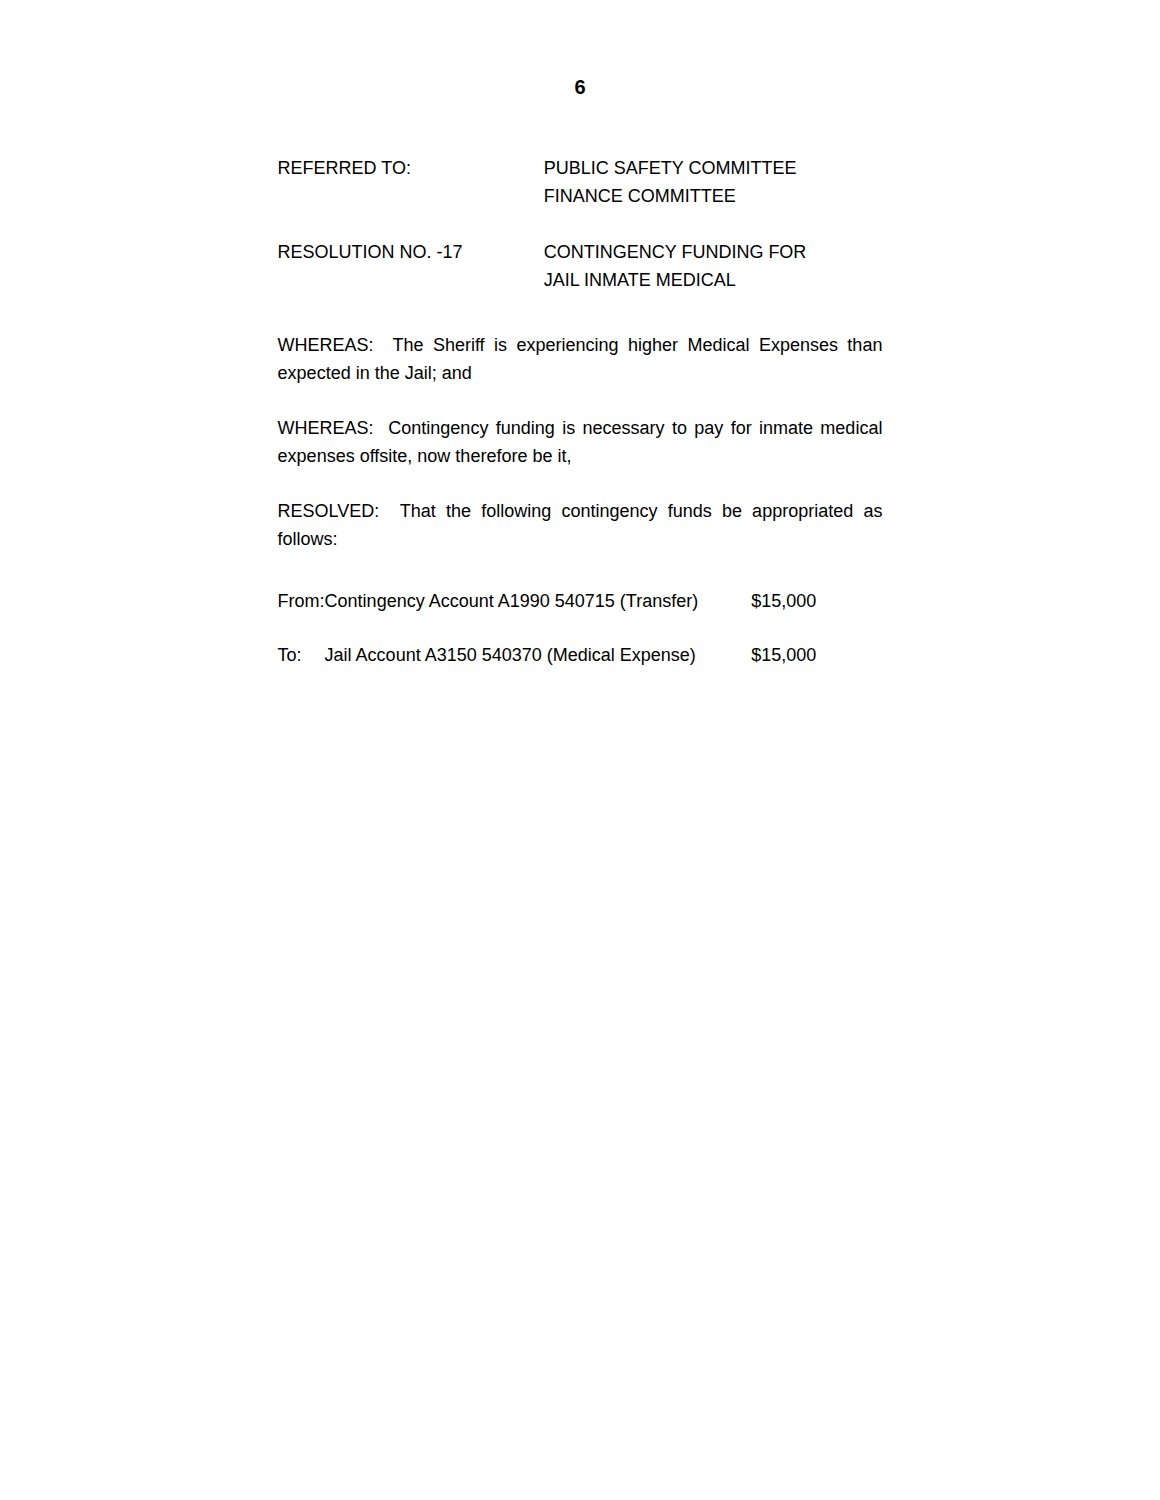6
| REFERRED TO: | PUBLIC SAFETY COMMITTEE |
| | FINANCE COMMITTEE |
| RESOLUTION NO. -17 | CONTINGENCY FUNDING FOR |
| | JAIL INMATE MEDICAL |
WHEREAS: The Sheriff is experiencing higher Medical Expenses than expected in the Jail; and
WHEREAS: Contingency funding is necessary to pay for inmate medical expenses offsite, now therefore be it,
RESOLVED: That the following contingency funds be appropriated as follows:
| From: | Contingency Account A1990 540715 (Transfer) | $15,000 |
| To: | Jail Account A3150 540370 (Medical Expense) | $15,000 |